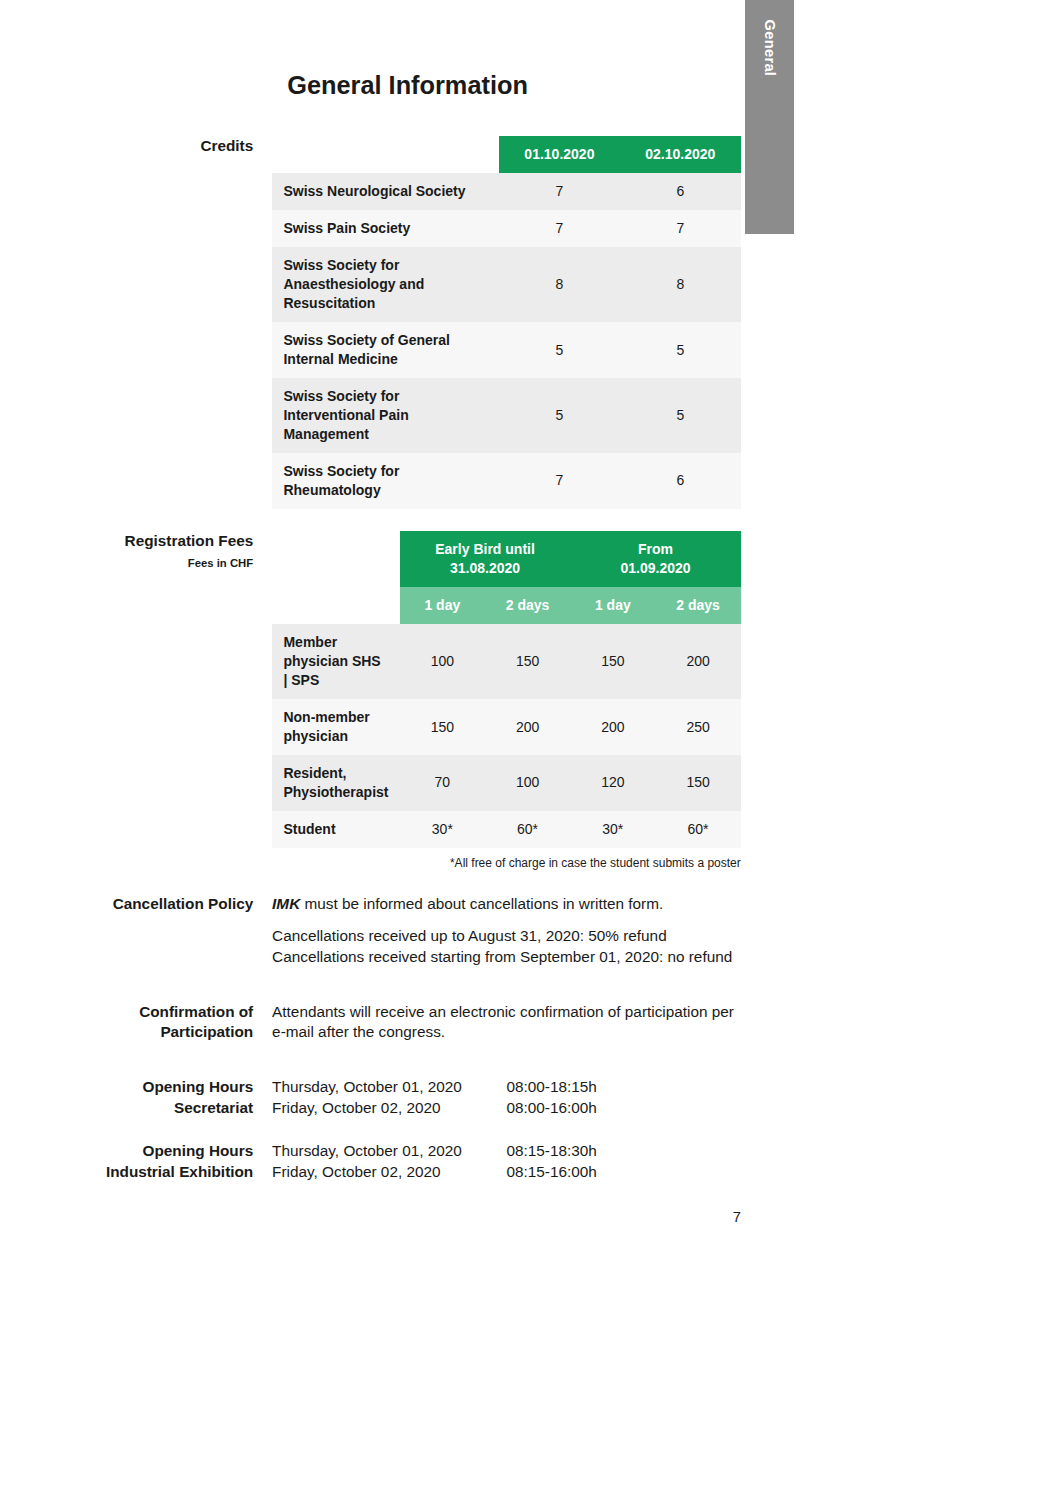General
General Information
Credits
| | 01.10.2020 | 02.10.2020 |
| --- | --- | --- |
| Swiss Neurological Society | 7 | 6 |
| Swiss Pain Society | 7 | 7 |
| Swiss Society for Anaesthesiology and Resuscitation | 8 | 8 |
| Swiss Society of General Internal Medicine | 5 | 5 |
| Swiss Society for Interventional Pain Management | 5 | 5 |
| Swiss Society for Rheumatology | 7 | 6 |
Registration FeesFees in CHF
| | Early Bird until 31.08.2020 | From 01.09.2020 |
| --- | --- | --- |
| 1 day | 2 days | 1 day | 2 days |
| Member physician SHS / SPS | 100 | 150 | 150 | 200 |
| Non-member physician | 150 | 200 | 200 | 250 |
| Resident, Physiotherapist | 70 | 100 | 120 | 150 |
| Student | 30* | 60* | 30* | 60* |
*All free of charge in case the student submits a poster
Cancellation Policy
IMK must be informed about cancellations in written form.
Cancellations received up to August 31, 2020: 50% refund
Cancellations received starting from September 01, 2020: no refund
Confirmation of
Participation
Attendants will receive an electronic confirmation of participation per e-mail after the congress.
Opening Hours
Secretariat
Thursday, October 01, 2020
08:00-18:15h
Friday, October 02, 2020
08:00-16:00h
Opening Hours
Industrial Exhibition
Thursday, October 01, 2020
08:15-18:30h
Friday, October 02, 2020
08:15-16:00h
7